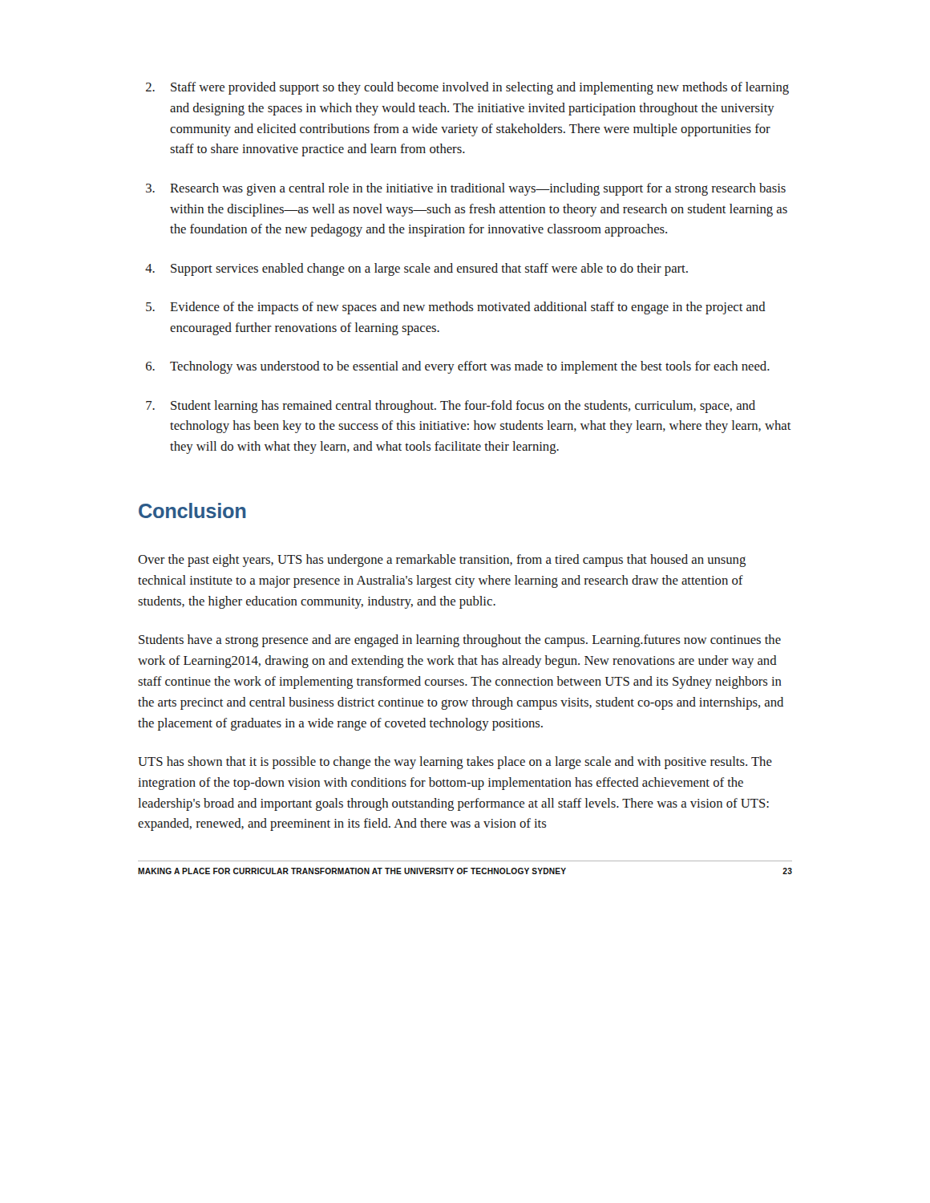Staff were provided support so they could become involved in selecting and implementing new methods of learning and designing the spaces in which they would teach. The initiative invited participation throughout the university community and elicited contributions from a wide variety of stakeholders. There were multiple opportunities for staff to share innovative practice and learn from others.
Research was given a central role in the initiative in traditional ways—including support for a strong research basis within the disciplines—as well as novel ways—such as fresh attention to theory and research on student learning as the foundation of the new pedagogy and the inspiration for innovative classroom approaches.
Support services enabled change on a large scale and ensured that staff were able to do their part.
Evidence of the impacts of new spaces and new methods motivated additional staff to engage in the project and encouraged further renovations of learning spaces.
Technology was understood to be essential and every effort was made to implement the best tools for each need.
Student learning has remained central throughout. The four-fold focus on the students, curriculum, space, and technology has been key to the success of this initiative: how students learn, what they learn, where they learn, what they will do with what they learn, and what tools facilitate their learning.
Conclusion
Over the past eight years, UTS has undergone a remarkable transition, from a tired campus that housed an unsung technical institute to a major presence in Australia's largest city where learning and research draw the attention of students, the higher education community, industry, and the public.
Students have a strong presence and are engaged in learning throughout the campus. Learning.futures now continues the work of Learning2014, drawing on and extending the work that has already begun. New renovations are under way and staff continue the work of implementing transformed courses. The connection between UTS and its Sydney neighbors in the arts precinct and central business district continue to grow through campus visits, student co-ops and internships, and the placement of graduates in a wide range of coveted technology positions.
UTS has shown that it is possible to change the way learning takes place on a large scale and with positive results. The integration of the top-down vision with conditions for bottom-up implementation has effected achievement of the leadership's broad and important goals through outstanding performance at all staff levels. There was a vision of UTS: expanded, renewed, and preeminent in its field. And there was a vision of its
Making a Place for Curricular Transformation at the University of Technology Sydney 23